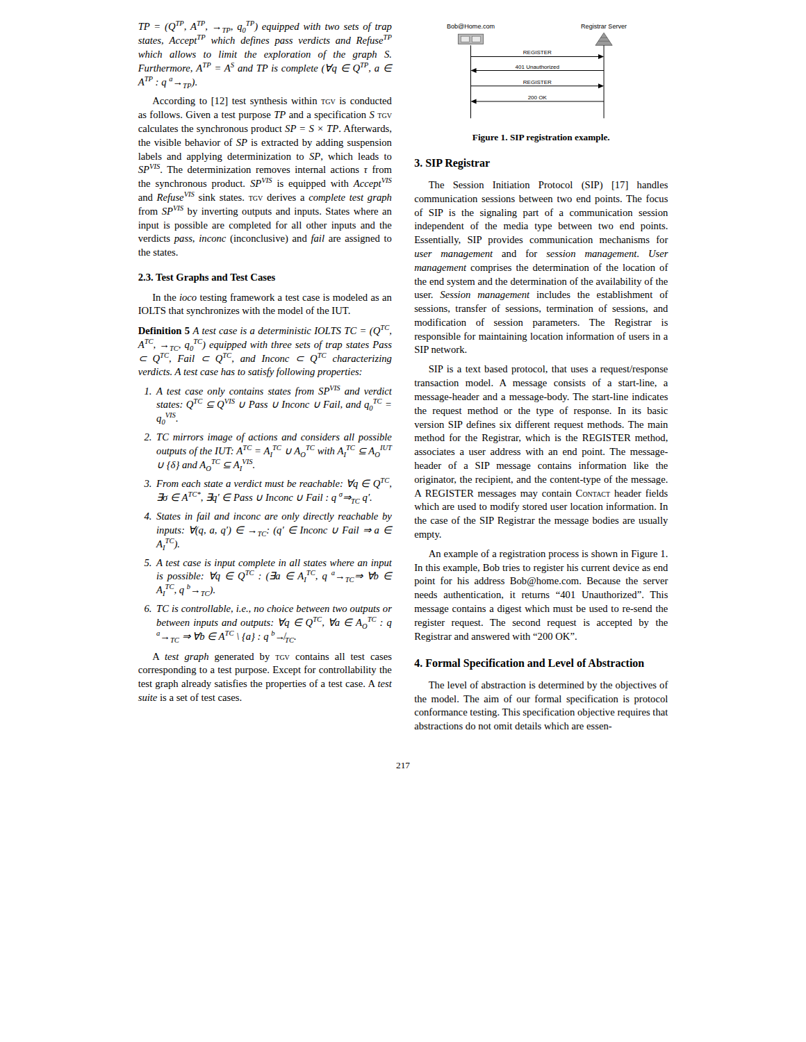TP = (QTP, ATP, →TP, q0TP) equipped with two sets of trap states, AcceptTP which defines pass verdicts and RefuseTP which allows to limit the exploration of the graph S. Furthermore, ATP = AS and TP is complete (∀q ∈ QTP, a ∈ ATP : q a→TP).
According to [12] test synthesis within tgv is conducted as follows. Given a test purpose TP and a specification S tgv calculates the synchronous product SP = S × TP. Afterwards, the visible behavior of SP is extracted by adding suspension labels and applying determinization to SP, which leads to SPVIS. The determinization removes internal actions τ from the synchronous product. SPVIS is equipped with AcceptVIS and RefuseVIS sink states. tgv derives a complete test graph from SPVIS by inverting outputs and inputs. States where an input is possible are completed for all other inputs and the verdicts pass, inconc (inconclusive) and fail are assigned to the states.
2.3. Test Graphs and Test Cases
In the ioco testing framework a test case is modeled as an IOLTS that synchronizes with the model of the IUT.
Definition 5 A test case is a deterministic IOLTS TC = (QTC, ATC, →TC, q0TC) equipped with three sets of trap states Pass ⊂ QTC, Fail ⊂ QTC, and Inconc ⊂ QTC characterizing verdicts. A test case has to satisfy following properties:
A test case only contains states from SPVIS and verdict states: QTC ⊆ QVIS ∪ Pass ∪ Inconc ∪ Fail, and q0TC = q0VIS.
TC mirrors image of actions and considers all possible outputs of the IUT: ATC = AITC ∪ AOTC with AITC ⊆ AOIUT ∪ {δ} and AOTC ⊆ AIVIS.
From each state a verdict must be reachable: ∀q ∈ QTC, ∃σ ∈ ATC*, ∃q′ ∈ Pass ∪ Inconc ∪ Fail : q σ⇒TC q′.
States in fail and inconc are only directly reachable by inputs: ∀(q, a, q′) ∈ →TC: (q′ ∈ Inconc ∪ Fail ⇒ a ∈ AITC).
A test case is input complete in all states where an input is possible: ∀q ∈ QTC : (∃a ∈ AITC, q a→TC⇒ ∀b ∈ AITC, q b→TC).
TC is controllable, i.e., no choice between two outputs or between inputs and outputs: ∀q ∈ QTC, ∀a ∈ AOTC : q a→TC ⇒ ∀b ∈ ATC \ {a} : q b↛TC.
A test graph generated by tgv contains all test cases corresponding to a test purpose. Except for controllability the test graph already satisfies the properties of a test case. A test suite is a set of test cases.
Bob@Home.com Registrar Server REGISTER 401 Unauthorized REGISTER 200 OK
Figure 1. SIP registration example.
3. SIP Registrar
The Session Initiation Protocol (SIP) [17] handles communication sessions between two end points. The focus of SIP is the signaling part of a communication session independent of the media type between two end points. Essentially, SIP provides communication mechanisms for user management and for session management. User management comprises the determination of the location of the end system and the determination of the availability of the user. Session management includes the establishment of sessions, transfer of sessions, termination of sessions, and modification of session parameters. The Registrar is responsible for maintaining location information of users in a SIP network.
SIP is a text based protocol, that uses a request/response transaction model. A message consists of a start-line, a message-header and a message-body. The start-line indicates the request method or the type of response. In its basic version SIP defines six different request methods. The main method for the Registrar, which is the REGISTER method, associates a user address with an end point. The message-header of a SIP message contains information like the originator, the recipient, and the content-type of the message. A REGISTER messages may contain Contact header fields which are used to modify stored user location information. In the case of the SIP Registrar the message bodies are usually empty.
An example of a registration process is shown in Figure 1. In this example, Bob tries to register his current device as end point for his address Bob@home.com. Because the server needs authentication, it returns “401 Unauthorized”. This message contains a digest which must be used to re-send the register request. The second request is accepted by the Registrar and answered with “200 OK”.
4. Formal Specification and Level of Abstraction
The level of abstraction is determined by the objectives of the model. The aim of our formal specification is protocol conformance testing. This specification objective requires that abstractions do not omit details which are essen-
217